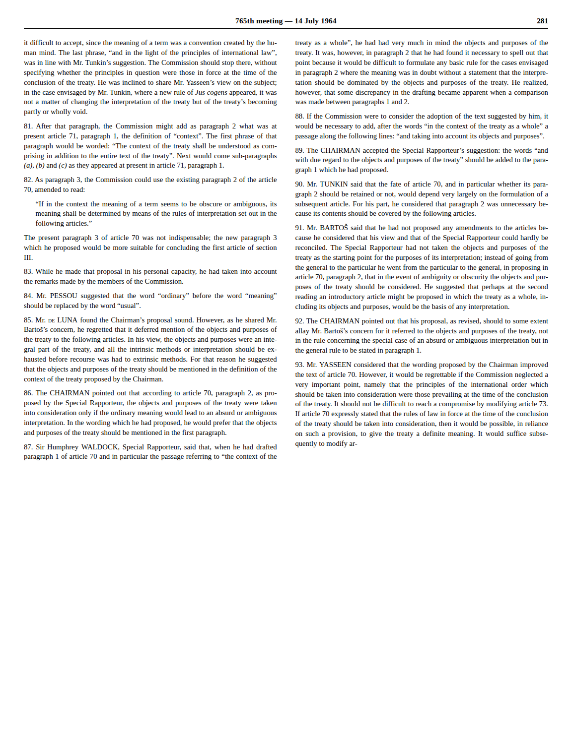765th meeting — 14 July 1964 281
it difficult to accept, since the meaning of a term was a convention created by the human mind. The last phrase, “and in the light of the principles of international law”, was in line with Mr. Tunkin’s suggestion. The Commission should stop there, without specifying whether the principles in question were those in force at the time of the conclusion of the treaty. He was inclined to share Mr. Yasseen’s view on the subject; in the case envisaged by Mr. Tunkin, where a new rule of Jus cogens appeared, it was not a matter of changing the interpretation of the treaty but of the treaty’s becoming partly or wholly void.
81. After that paragraph, the Commission might add as paragraph 2 what was at present article 71, paragraph 1, the definition of “context”. The first phrase of that paragraph would be worded: “The context of the treaty shall be understood as comprising in addition to the entire text of the treaty”. Next would come sub-paragraphs (a), (b) and (c) as they appeared at present in article 71, paragraph 1.
82. As paragraph 3, the Commission could use the existing paragraph 2 of the article 70, amended to read:
“If in the context the meaning of a term seems to be obscure or ambiguous, its meaning shall be determined by means of the rules of interpretation set out in the following articles.”
The present paragraph 3 of article 70 was not indispensable; the new paragraph 3 which he proposed would be more suitable for concluding the first article of section III.
83. While he made that proposal in his personal capacity, he had taken into account the remarks made by the members of the Commission.
84. Mr. PESSOU suggested that the word “ordinary” before the word “meaning” should be replaced by the word “usual”.
85. Mr. de LUNA found the Chairman’s proposal sound. However, as he shared Mr. Bartoš’s concern, he regretted that it deferred mention of the objects and purposes of the treaty to the following articles. In his view, the objects and purposes were an integral part of the treaty, and all the intrinsic methods or interpretation should be exhausted before recourse was had to extrinsic methods. For that reason he suggested that the objects and purposes of the treaty should be mentioned in the definition of the context of the treaty proposed by the Chairman.
86. The CHAIRMAN pointed out that according to article 70, paragraph 2, as proposed by the Special Rapporteur, the objects and purposes of the treaty were taken into consideration only if the ordinary meaning would lead to an absurd or ambiguous interpretation. In the wording which he had proposed, he would prefer that the objects and purposes of the treaty should be mentioned in the first paragraph.
87. Sir Humphrey WALDOCK, Special Rapporteur, said that, when he had drafted paragraph 1 of article 70 and in particular the passage referring to “the context of the treaty as a whole”, he had had very much in mind the objects and purposes of the treaty. It was, however, in paragraph 2 that he had found it necessary to spell out that point because it would be difficult to formulate any basic rule for the cases envisaged in paragraph 2 where the meaning was in doubt without a statement that the interpretation should be dominated by the objects and purposes of the treaty. He realized, however, that some discrepancy in the drafting became apparent when a comparison was made between paragraphs 1 and 2.
88. If the Commission were to consider the adoption of the text suggested by him, it would be necessary to add, after the words “in the context of the treaty as a whole” a passage along the following lines: “and taking into account its objects and purposes”.
89. The CHAIRMAN accepted the Special Rapporteur’s suggestion: the words “and with due regard to the objects and purposes of the treaty” should be added to the paragraph 1 which he had proposed.
90. Mr. TUNKIN said that the fate of article 70, and in particular whether its paragraph 2 should be retained or not, would depend very largely on the formulation of a subsequent article. For his part, he considered that paragraph 2 was unnecessary because its contents should be covered by the following articles.
91. Mr. BARTOŠ said that he had not proposed any amendments to the articles because he considered that his view and that of the Special Rapporteur could hardly be reconciled. The Special Rapporteur had not taken the objects and purposes of the treaty as the starting point for the purposes of its interpretation; instead of going from the general to the particular he went from the particular to the general, in proposing in article 70, paragraph 2, that in the event of ambiguity or obscurity the objects and purposes of the treaty should be considered. He suggested that perhaps at the second reading an introductory article might be proposed in which the treaty as a whole, including its objects and purposes, would be the basis of any interpretation.
92. The CHAIRMAN pointed out that his proposal, as revised, should to some extent allay Mr. Bartoš’s concern for it referred to the objects and purposes of the treaty, not in the rule concerning the special case of an absurd or ambiguous interpretation but in the general rule to be stated in paragraph 1.
93. Mr. YASSEEN considered that the wording proposed by the Chairman improved the text of article 70. However, it would be regrettable if the Commission neglected a very important point, namely that the principles of the international order which should be taken into consideration were those prevailing at the time of the conclusion of the treaty. It should not be difficult to reach a compromise by modifying article 73. If article 70 expressly stated that the rules of law in force at the time of the conclusion of the treaty should be taken into consideration, then it would be possible, in reliance on such a provision, to give the treaty a definite meaning. It would suffice subsequently to modify ar-